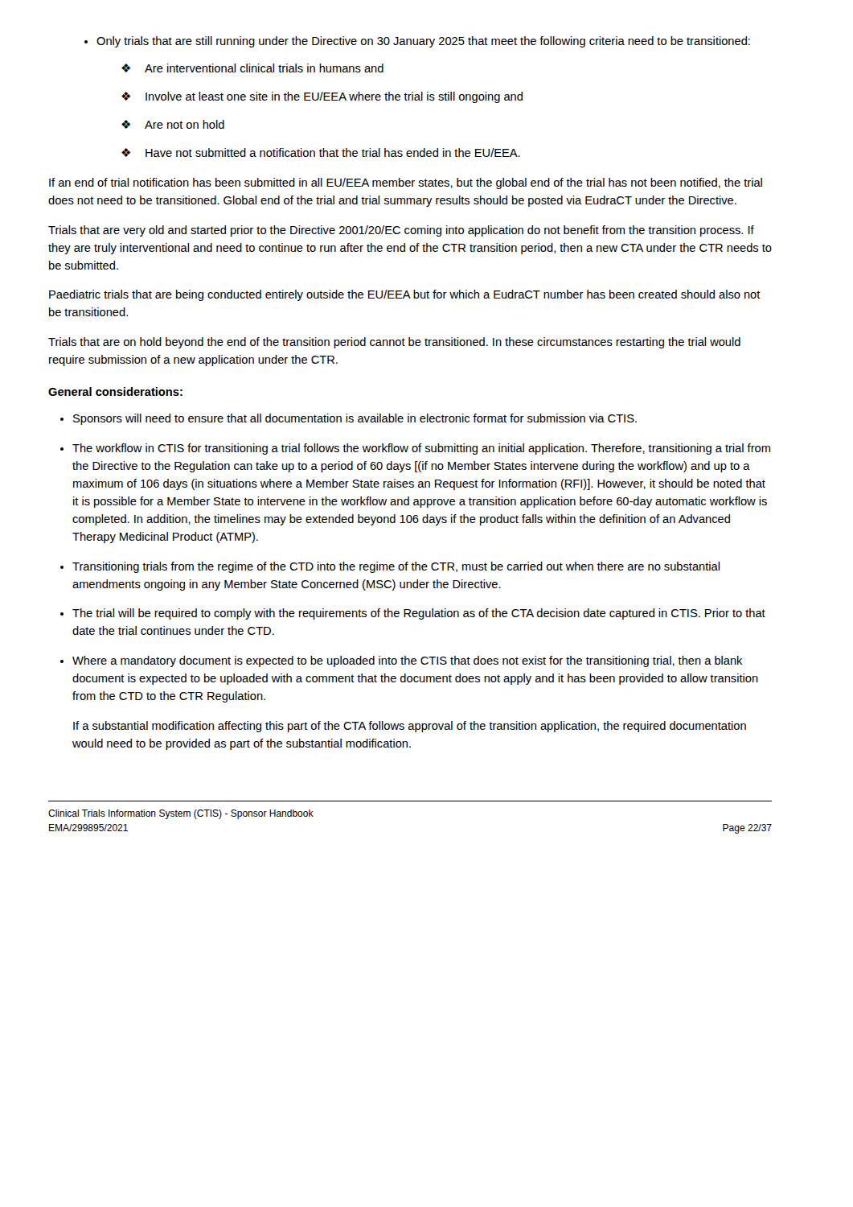Only trials that are still running under the Directive on 30 January 2025 that meet the following criteria need to be transitioned:
Are interventional clinical trials in humans and
Involve at least one site in the EU/EEA where the trial is still ongoing and
Are not on hold
Have not submitted a notification that the trial has ended in the EU/EEA.
If an end of trial notification has been submitted in all EU/EEA member states, but the global end of the trial has not been notified, the trial does not need to be transitioned. Global end of the trial and trial summary results should be posted via EudraCT under the Directive.
Trials that are very old and started prior to the Directive 2001/20/EC coming into application do not benefit from the transition process. If they are truly interventional and need to continue to run after the end of the CTR transition period, then a new CTA under the CTR needs to be submitted.
Paediatric trials that are being conducted entirely outside the EU/EEA but for which a EudraCT number has been created should also not be transitioned.
Trials that are on hold beyond the end of the transition period cannot be transitioned. In these circumstances restarting the trial would require submission of a new application under the CTR.
General considerations:
Sponsors will need to ensure that all documentation is available in electronic format for submission via CTIS.
The workflow in CTIS for transitioning a trial follows the workflow of submitting an initial application. Therefore, transitioning a trial from the Directive to the Regulation can take up to a period of 60 days [(if no Member States intervene during the workflow) and up to a maximum of 106 days (in situations where a Member State raises an Request for Information (RFI)]. However, it should be noted that it is possible for a Member State to intervene in the workflow and approve a transition application before 60-day automatic workflow is completed. In addition, the timelines may be extended beyond 106 days if the product falls within the definition of an Advanced Therapy Medicinal Product (ATMP).
Transitioning trials from the regime of the CTD into the regime of the CTR, must be carried out when there are no substantial amendments ongoing in any Member State Concerned (MSC) under the Directive.
The trial will be required to comply with the requirements of the Regulation as of the CTA decision date captured in CTIS. Prior to that date the trial continues under the CTD.
Where a mandatory document is expected to be uploaded into the CTIS that does not exist for the transitioning trial, then a blank document is expected to be uploaded with a comment that the document does not apply and it has been provided to allow transition from the CTD to the CTR Regulation.
If a substantial modification affecting this part of the CTA follows approval of the transition application, the required documentation would need to be provided as part of the substantial modification.
Clinical Trials Information System (CTIS) - Sponsor Handbook
EMA/299895/2021
Page 22/37